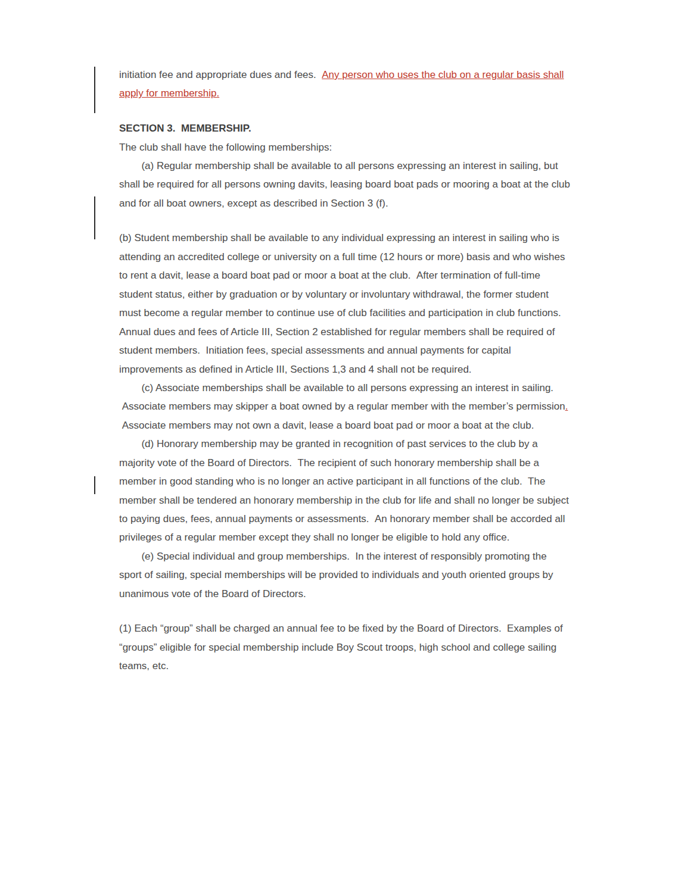initiation fee and appropriate dues and fees. Any person who uses the club on a regular basis shall apply for membership.
SECTION 3. MEMBERSHIP.
The club shall have the following memberships:
(a) Regular membership shall be available to all persons expressing an interest in sailing, but shall be required for all persons owning davits, leasing board boat pads or mooring a boat at the club and for all boat owners, except as described in Section 3 (f).
(b) Student membership shall be available to any individual expressing an interest in sailing who is attending an accredited college or university on a full time (12 hours or more) basis and who wishes to rent a davit, lease a board boat pad or moor a boat at the club. After termination of full-time student status, either by graduation or by voluntary or involuntary withdrawal, the former student must become a regular member to continue use of club facilities and participation in club functions. Annual dues and fees of Article III, Section 2 established for regular members shall be required of student members. Initiation fees, special assessments and annual payments for capital improvements as defined in Article III, Sections 1,3 and 4 shall not be required.
(c) Associate memberships shall be available to all persons expressing an interest in sailing. Associate members may skipper a boat owned by a regular member with the member’s permission. Associate members may not own a davit, lease a board boat pad or moor a boat at the club.
(d) Honorary membership may be granted in recognition of past services to the club by a majority vote of the Board of Directors. The recipient of such honorary membership shall be a member in good standing who is no longer an active participant in all functions of the club. The member shall be tendered an honorary membership in the club for life and shall no longer be subject to paying dues, fees, annual payments or assessments. An honorary member shall be accorded all privileges of a regular member except they shall no longer be eligible to hold any office.
(e) Special individual and group memberships. In the interest of responsibly promoting the sport of sailing, special memberships will be provided to individuals and youth oriented groups by unanimous vote of the Board of Directors.
(1) Each “group” shall be charged an annual fee to be fixed by the Board of Directors. Examples of “groups” eligible for special membership include Boy Scout troops, high school and college sailing teams, etc.